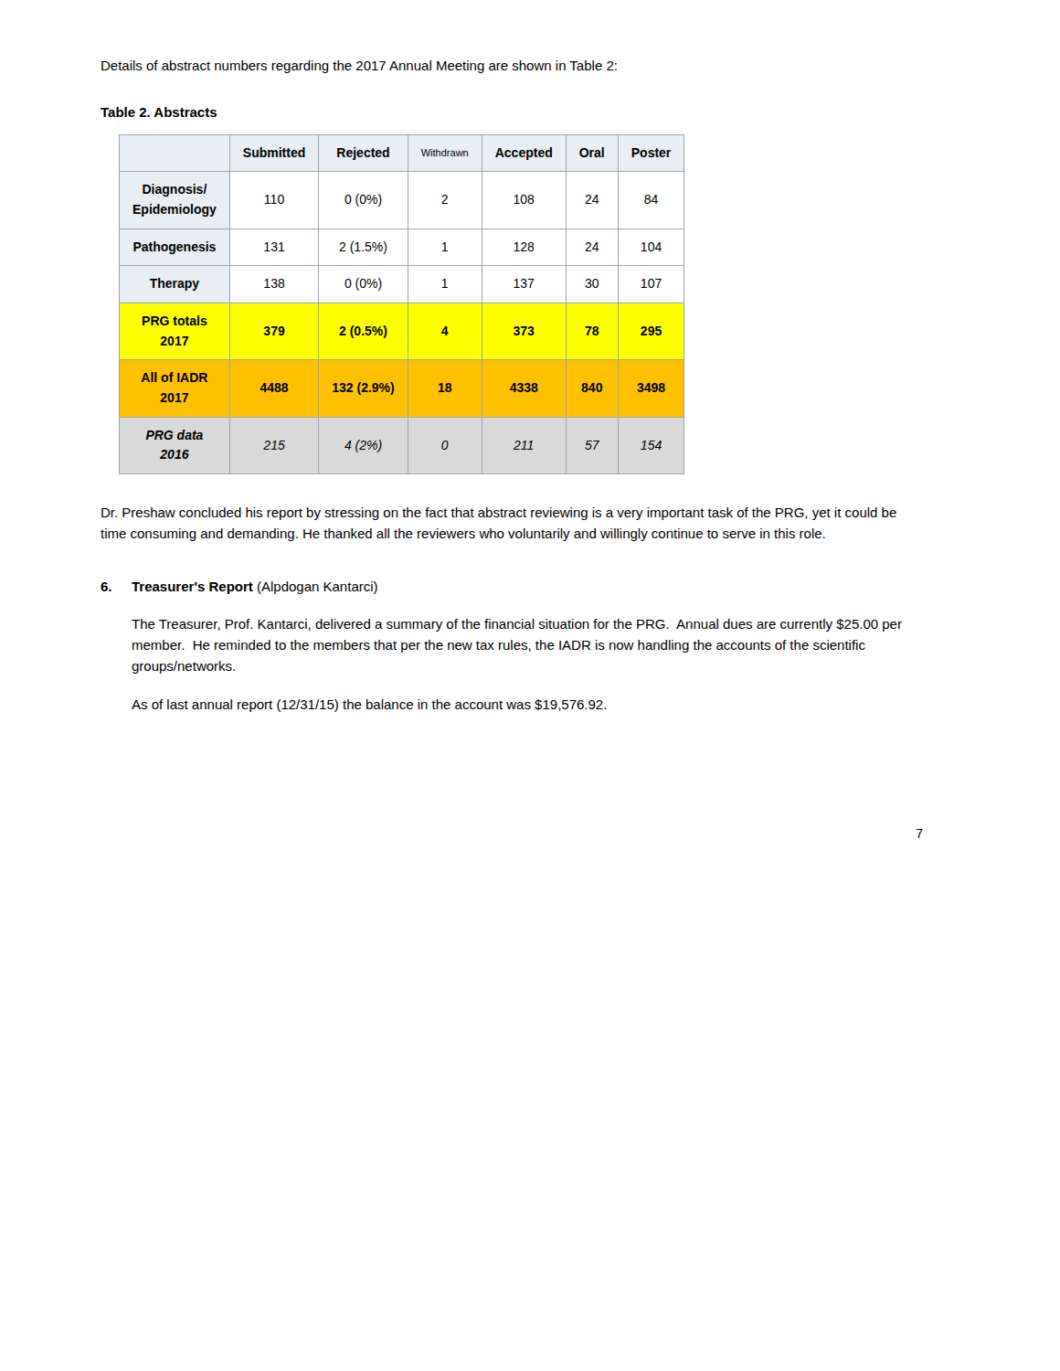Details of abstract numbers regarding the 2017 Annual Meeting are shown in Table 2:
Table 2. Abstracts
| | Submitted | Rejected | Withdrawn | Accepted | Oral | Poster |
| --- | --- | --- | --- | --- | --- | --- |
| Diagnosis/ Epidemiology | 110 | 0 (0%) | 2 | 108 | 24 | 84 |
| Pathogenesis | 131 | 2 (1.5%) | 1 | 128 | 24 | 104 |
| Therapy | 138 | 0 (0%) | 1 | 137 | 30 | 107 |
| PRG totals 2017 | 379 | 2 (0.5%) | 4 | 373 | 78 | 295 |
| All of IADR 2017 | 4488 | 132 (2.9%) | 18 | 4338 | 840 | 3498 |
| PRG data 2016 | 215 | 4 (2%) | 0 | 211 | 57 | 154 |
Dr. Preshaw concluded his report by stressing on the fact that abstract reviewing is a very important task of the PRG, yet it could be time consuming and demanding. He thanked all the reviewers who voluntarily and willingly continue to serve in this role.
6. Treasurer's Report (Alpdogan Kantarci)
The Treasurer, Prof. Kantarci, delivered a summary of the financial situation for the PRG. Annual dues are currently $25.00 per member. He reminded to the members that per the new tax rules, the IADR is now handling the accounts of the scientific groups/networks.
As of last annual report (12/31/15) the balance in the account was $19,576.92.
7